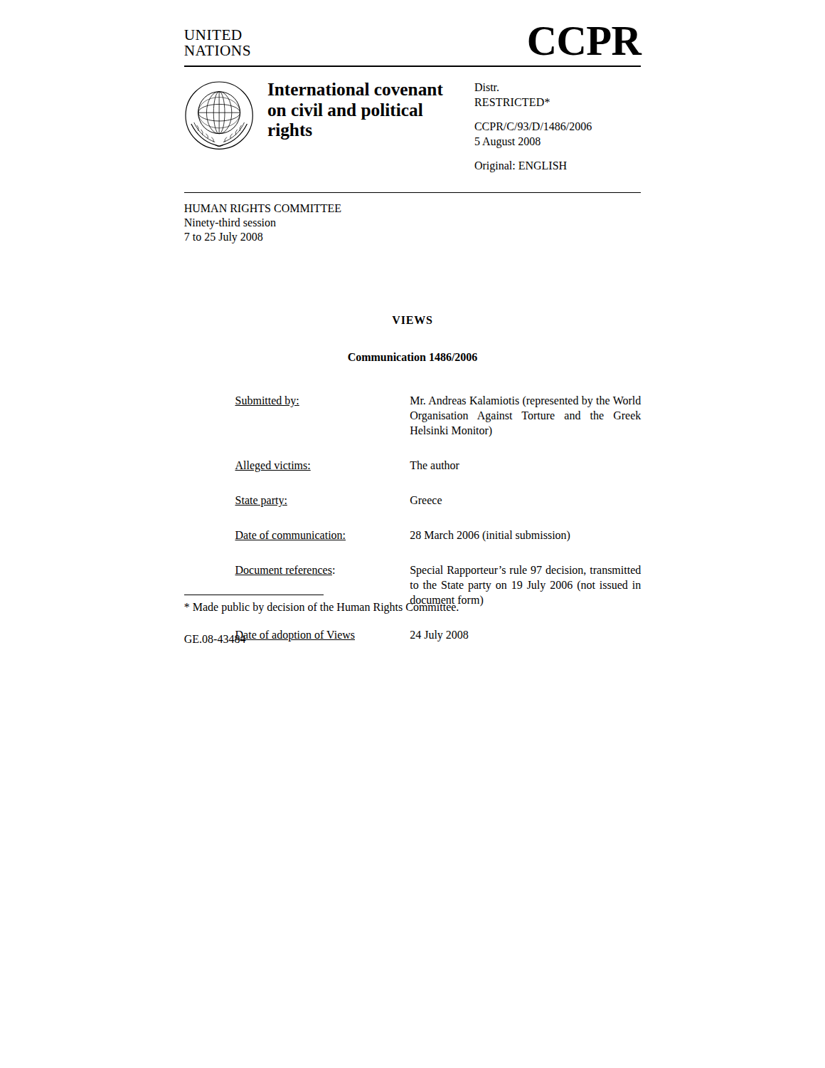UNITED NATIONS
CCPR
International covenant on civil and political rights
Distr.
RESTRICTED*
CCPR/C/93/D/1486/2006
5 August 2008
Original: ENGLISH
Human Rights Committee
Ninety-third session
7 to 25 July 2008
VIEWS
Communication 1486/2006
| Submitted by: | Mr. Andreas Kalamiotis (represented by the World Organisation Against Torture and the Greek Helsinki Monitor) |
| Alleged victims: | The author |
| State party: | Greece |
| Date of communication: | 28 March 2006 (initial submission) |
| Document references : | Special Rapporteur’s rule 97 decision, transmitted to the State party on 19 July 2006 (not issued in document form) |
| Date of adoption of Views | 24 July 2008 |
* Made public by decision of the Human Rights Committee.
GE.08-43484